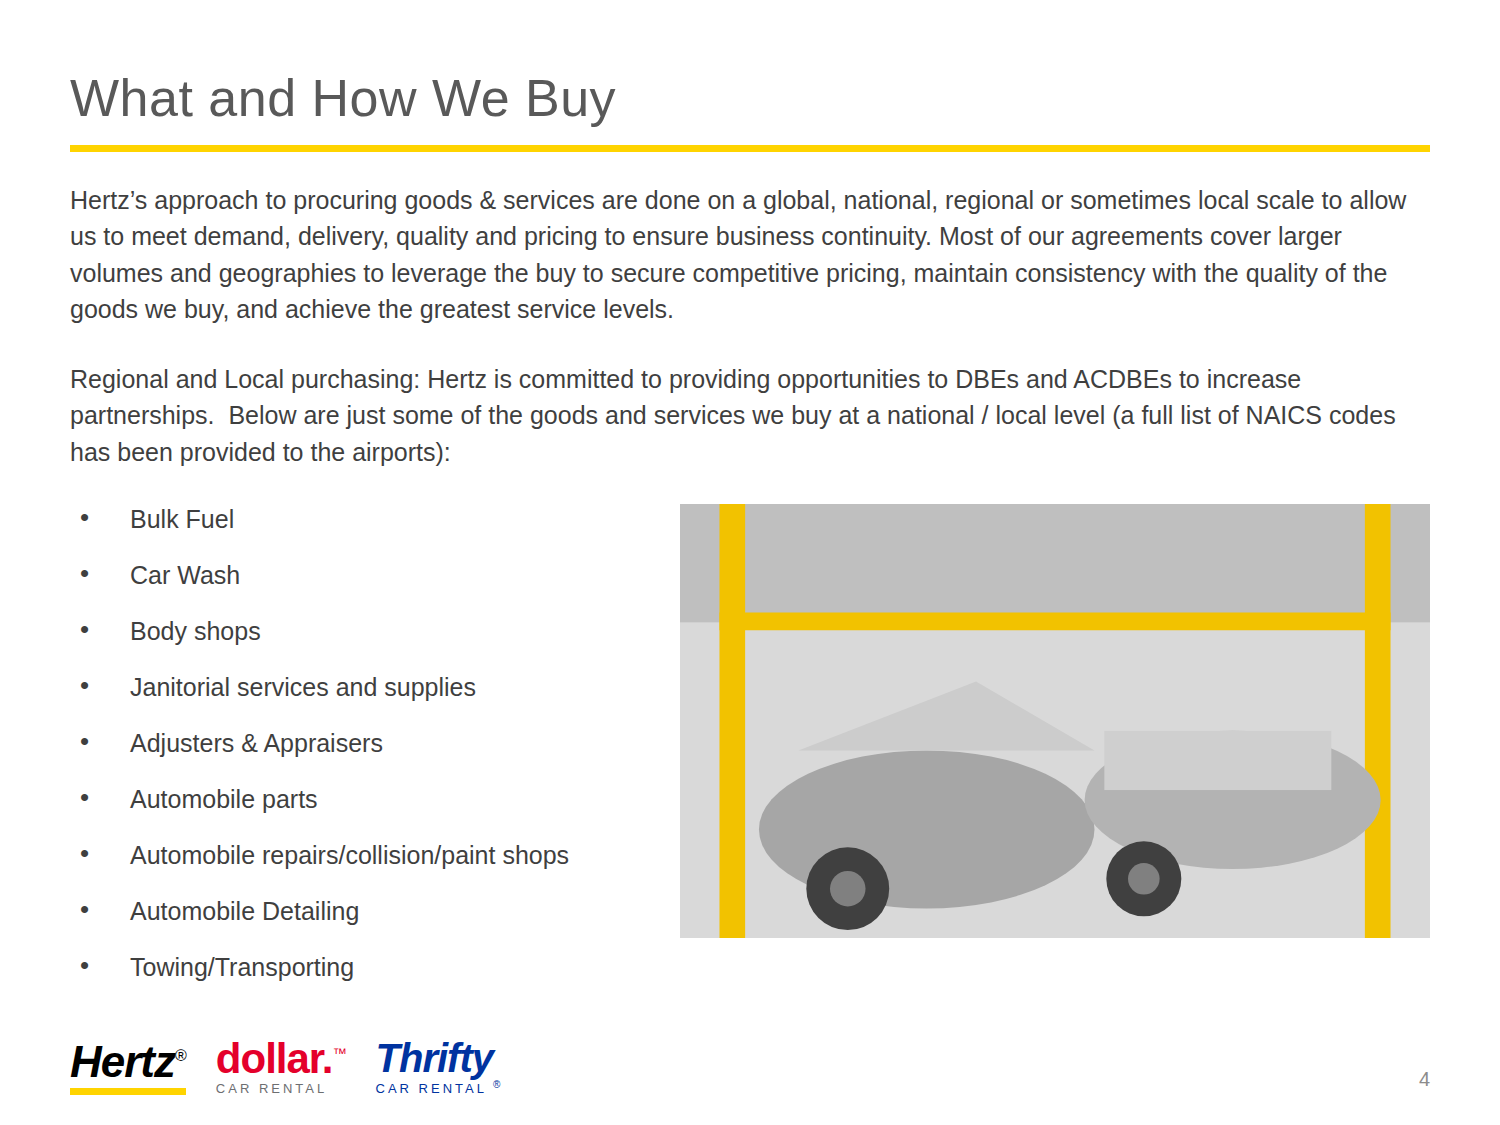What and How We Buy
Hertz’s approach to procuring goods & services are done on a global, national, regional or sometimes local scale to allow us to meet demand, delivery, quality and pricing to ensure business continuity. Most of our agreements cover larger volumes and geographies to leverage the buy to secure competitive pricing, maintain consistency with the quality of the goods we buy, and achieve the greatest service levels.
Regional and Local purchasing: Hertz is committed to providing opportunities to DBEs and ACDBEs to increase partnerships. Below are just some of the goods and services we buy at a national / local level (a full list of NAICS codes has been provided to the airports):
Bulk Fuel
Car Wash
Body shops
Janitorial services and supplies
Adjusters & Appraisers
Automobile parts
Automobile repairs/collision/paint shops
Automobile Detailing
Towing/Transporting
Hertz®
dollar.™
CAR RENTAL
Thrifty
CAR RENTAL ®
4